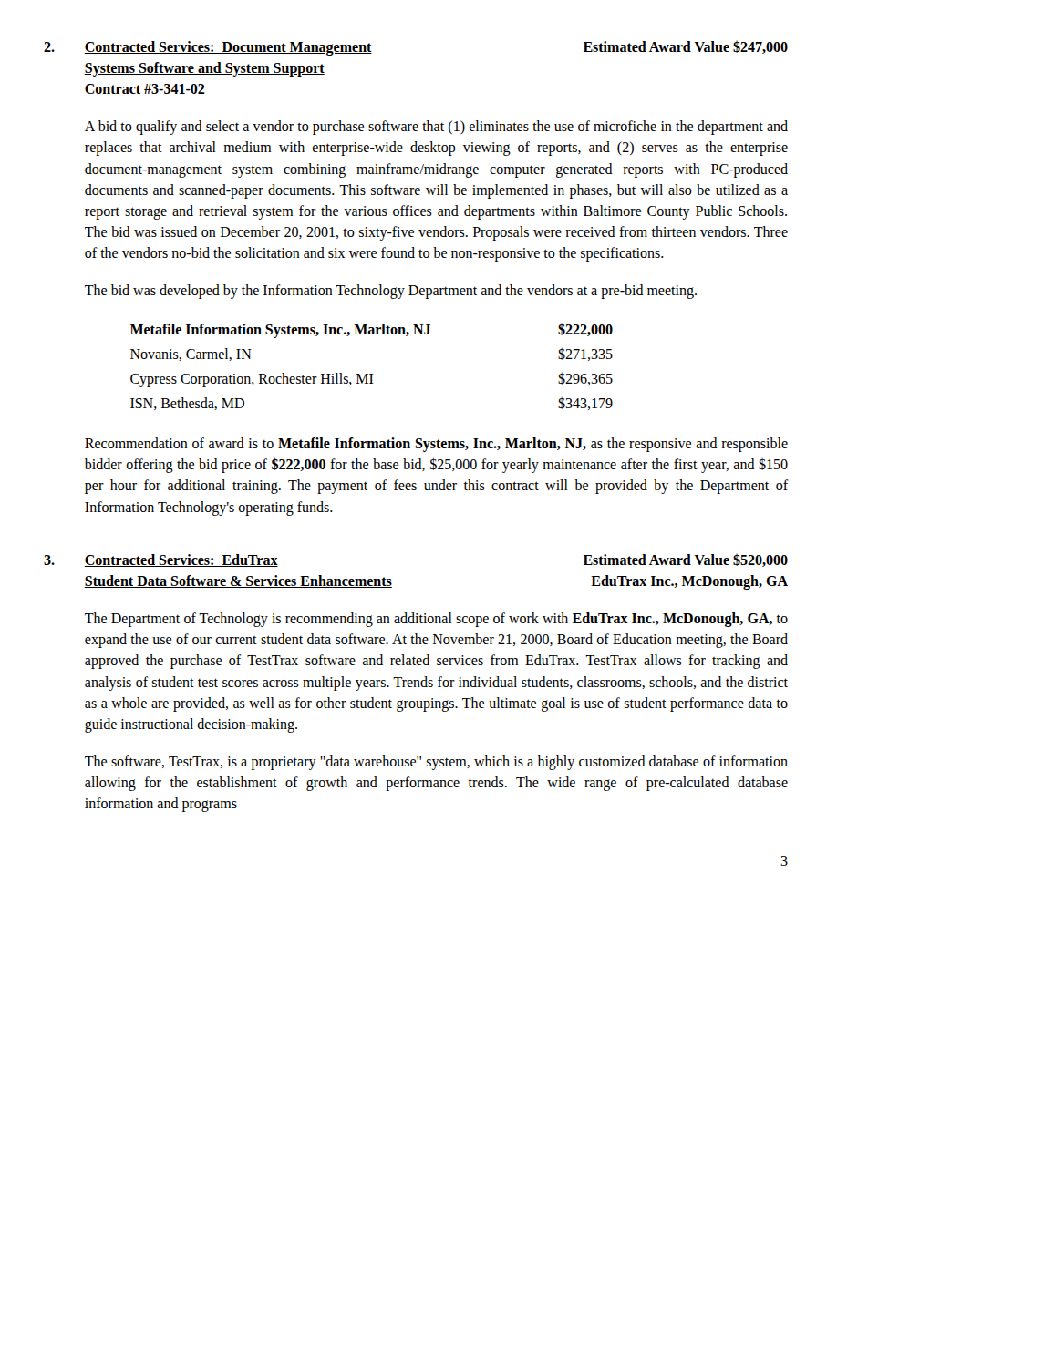2.
Contracted Services: Document Management Estimated Award Value $247,000
Systems Software and System Support
Contract #3-341-02
A bid to qualify and select a vendor to purchase software that (1) eliminates the use of microfiche in the department and replaces that archival medium with enterprise-wide desktop viewing of reports, and (2) serves as the enterprise document-management system combining mainframe/midrange computer generated reports with PC-produced documents and scanned-paper documents. This software will be implemented in phases, but will also be utilized as a report storage and retrieval system for the various offices and departments within Baltimore County Public Schools. The bid was issued on December 20, 2001, to sixty-five vendors. Proposals were received from thirteen vendors. Three of the vendors no-bid the solicitation and six were found to be non-responsive to the specifications.
The bid was developed by the Information Technology Department and the vendors at a pre-bid meeting.
| Metafile Information Systems, Inc., Marlton, NJ | $222,000 |
| Novanis, Carmel, IN | $271,335 |
| Cypress Corporation, Rochester Hills, MI | $296,365 |
| ISN, Bethesda, MD | $343,179 |
Recommendation of award is to Metafile Information Systems, Inc., Marlton, NJ, as the responsive and responsible bidder offering the bid price of $222,000 for the base bid, $25,000 for yearly maintenance after the first year, and $150 per hour for additional training. The payment of fees under this contract will be provided by the Department of Information Technology's operating funds.
3.
Contracted Services: EduTrax Estimated Award Value $520,000
Student Data Software & Services Enhancements EduTrax Inc., McDonough, GA
The Department of Technology is recommending an additional scope of work with EduTrax Inc., McDonough, GA, to expand the use of our current student data software. At the November 21, 2000, Board of Education meeting, the Board approved the purchase of TestTrax software and related services from EduTrax. TestTrax allows for tracking and analysis of student test scores across multiple years. Trends for individual students, classrooms, schools, and the district as a whole are provided, as well as for other student groupings. The ultimate goal is use of student performance data to guide instructional decision-making.
The software, TestTrax, is a proprietary "data warehouse" system, which is a highly customized database of information allowing for the establishment of growth and performance trends. The wide range of pre-calculated database information and programs
3